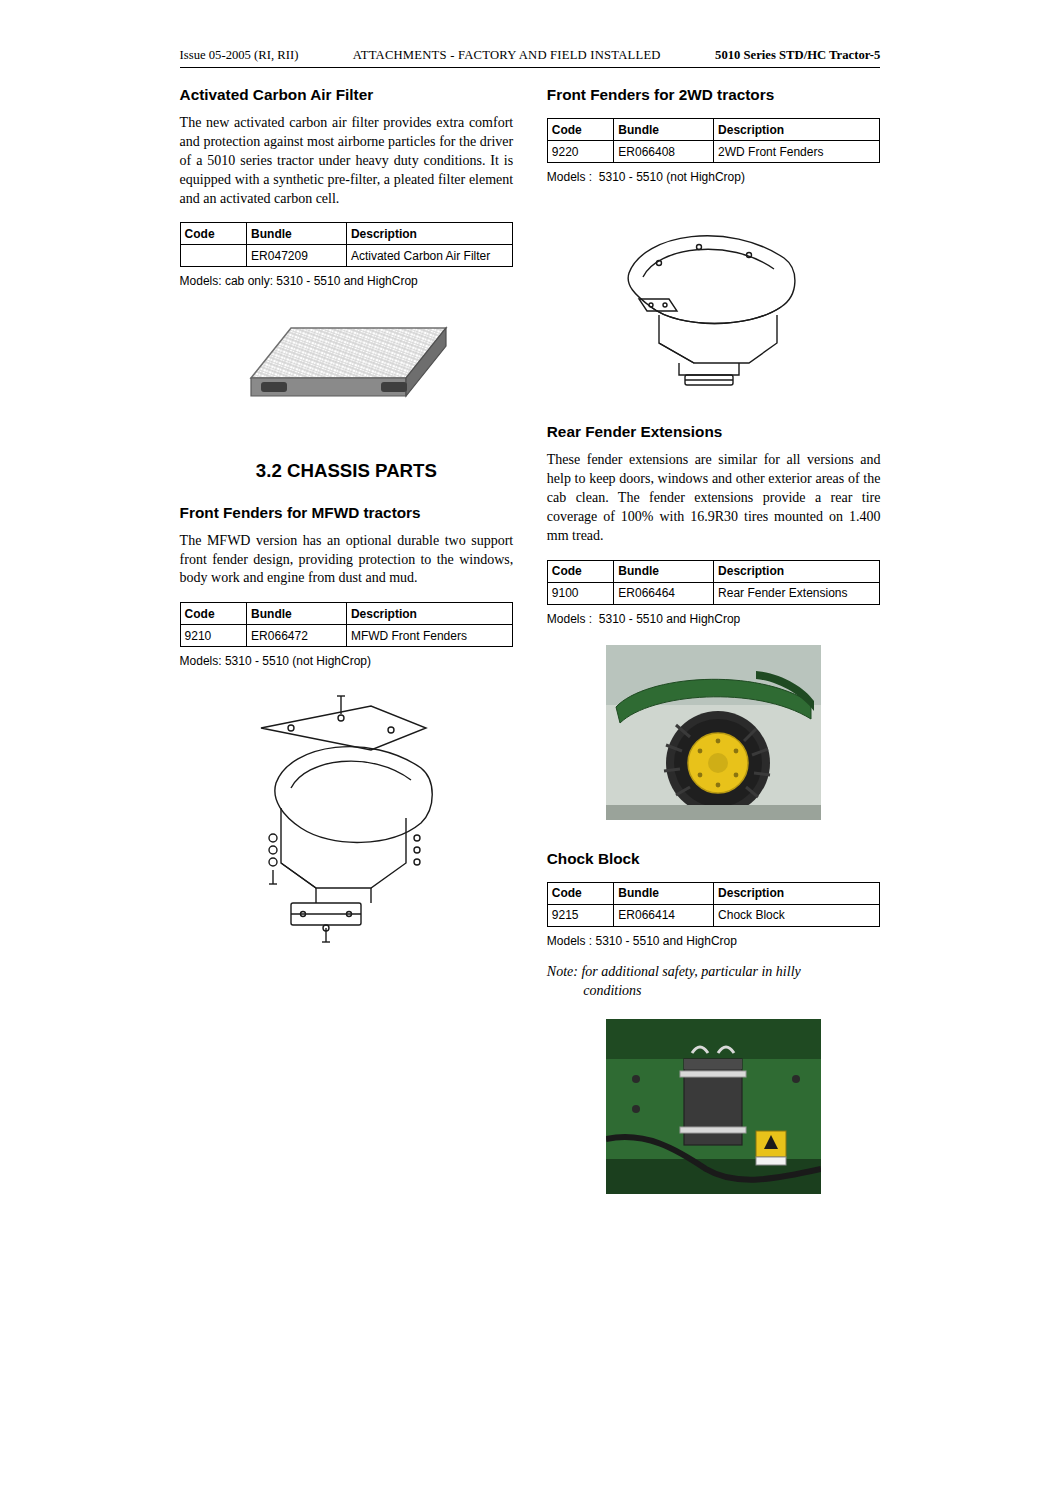Issue 05-2005 (RI, RII)
ATTACHMENTS - FACTORY AND FIELD INSTALLED
5010 Series STD/HC Tractor-5
Activated Carbon Air Filter
The new activated carbon air filter provides extra comfort and protection against most airborne particles for the driver of a 5010 series tractor under heavy duty conditions. It is equipped with a synthetic pre-filter, a pleated filter element and an activated carbon cell.
| Code | Bundle | Description |
| --- | --- | --- |
| | ER047209 | Activated Carbon Air Filter |
Models: cab only: 5310 - 5510 and HighCrop
3.2 CHASSIS PARTS
Front Fenders for MFWD tractors
The MFWD version has an optional durable two support front fender design, providing protection to the windows, body work and engine from dust and mud.
| Code | Bundle | Description |
| --- | --- | --- |
| 9210 | ER066472 | MFWD Front Fenders |
Models: 5310 - 5510 (not HighCrop)
Front Fenders for 2WD tractors
| Code | Bundle | Description |
| --- | --- | --- |
| 9220 | ER066408 | 2WD Front Fenders |
Models : 5310 - 5510 (not HighCrop)
Rear Fender Extensions
These fender extensions are similar for all versions and help to keep doors, windows and other exterior areas of the cab clean. The fender extensions provide a rear tire coverage of 100% with 16.9R30 tires mounted on 1.400 mm tread.
| Code | Bundle | Description |
| --- | --- | --- |
| 9100 | ER066464 | Rear Fender Extensions |
Models : 5310 - 5510 and HighCrop
Chock Block
| Code | Bundle | Description |
| --- | --- | --- |
| 9215 | ER066414 | Chock Block |
Models : 5310 - 5510 and HighCrop
Note: for additional safety, particular in hilly
conditions